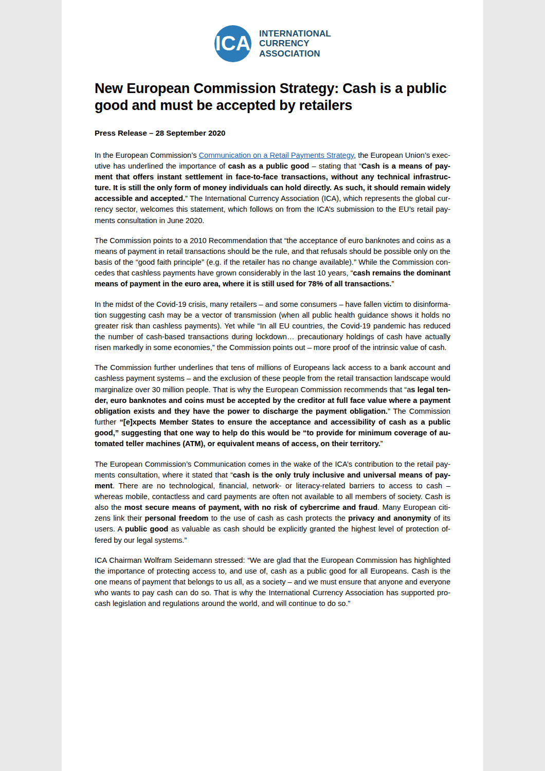ICA
INTERNATIONAL
CURRENCY
ASSOCIATION
New European Commission Strategy: Cash is a public good and must be accepted by retailers
Press Release – 28 September 2020
In the European Commission’s Communication on a Retail Payments Strategy, the European Union’s executive has underlined the importance of cash as a public good – stating that “Cash is a means of payment that offers instant settlement in face-to-face transactions, without any technical infrastructure. It is still the only form of money individuals can hold directly. As such, it should remain widely accessible and accepted.” The International Currency Association (ICA), which represents the global currency sector, welcomes this statement, which follows on from the ICA’s submission to the EU’s retail payments consultation in June 2020.
The Commission points to a 2010 Recommendation that “the acceptance of euro banknotes and coins as a means of payment in retail transactions should be the rule, and that refusals should be possible only on the basis of the “good faith principle” (e.g. if the retailer has no change available).” While the Commission concedes that cashless payments have grown considerably in the last 10 years, “cash remains the dominant means of payment in the euro area, where it is still used for 78% of all transactions.”
In the midst of the Covid-19 crisis, many retailers – and some consumers – have fallen victim to disinformation suggesting cash may be a vector of transmission (when all public health guidance shows it holds no greater risk than cashless payments). Yet while “In all EU countries, the Covid-19 pandemic has reduced the number of cash-based transactions during lockdown… precautionary holdings of cash have actually risen markedly in some economies,” the Commission points out – more proof of the intrinsic value of cash.
The Commission further underlines that tens of millions of Europeans lack access to a bank account and cashless payment systems – and the exclusion of these people from the retail transaction landscape would marginalize over 30 million people. That is why the European Commission recommends that “as legal tender, euro banknotes and coins must be accepted by the creditor at full face value where a payment obligation exists and they have the power to discharge the payment obligation.” The Commission further “[e]xpects Member States to ensure the acceptance and accessibility of cash as a public good,” suggesting that one way to help do this would be “to provide for minimum coverage of automated teller machines (ATM), or equivalent means of access, on their territory.”
The European Commission’s Communication comes in the wake of the ICA’s contribution to the retail payments consultation, where it stated that “cash is the only truly inclusive and universal means of payment. There are no technological, financial, network- or literacy-related barriers to access to cash – whereas mobile, contactless and card payments are often not available to all members of society. Cash is also the most secure means of payment, with no risk of cybercrime and fraud. Many European citizens link their personal freedom to the use of cash as cash protects the privacy and anonymity of its users. A public good as valuable as cash should be explicitly granted the highest level of protection offered by our legal systems.”
ICA Chairman Wolfram Seidemann stressed: “We are glad that the European Commission has highlighted the importance of protecting access to, and use of, cash as a public good for all Europeans. Cash is the one means of payment that belongs to us all, as a society – and we must ensure that anyone and everyone who wants to pay cash can do so. That is why the International Currency Association has supported pro-cash legislation and regulations around the world, and will continue to do so.”